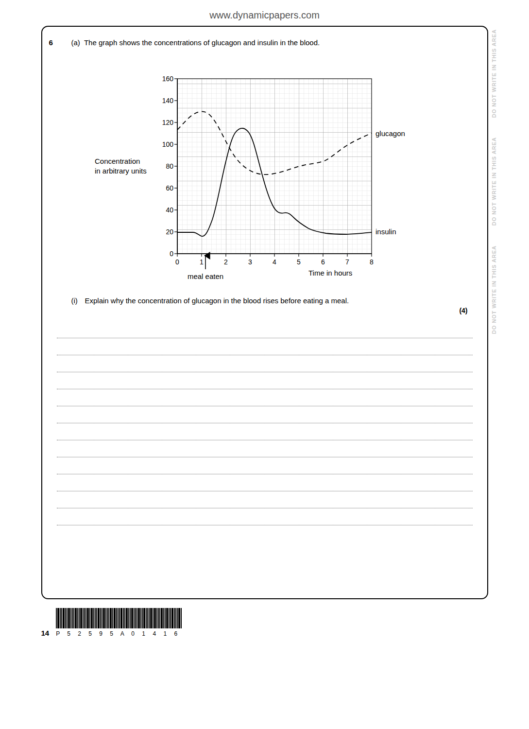www.dynamicpapers.com
DO NOT WRITE IN THIS AREA DO NOT WRITE IN THIS AREA DO NOT WRITE IN THIS AREA
6
(a) The graph shows the concentrations of glucagon and insulin in the blood.
160 140 120 100 80 60 40 20 0 0 1 2 3 4 5 6 7 8 Concentration in arbitrary units Time in hours meal eaten glucagon insulin
(i)
Explain why the concentration of glucagon in the blood rises before eating a meal.
(4)
14
P 5 2 5 9 5 A 0 1 4 1 6